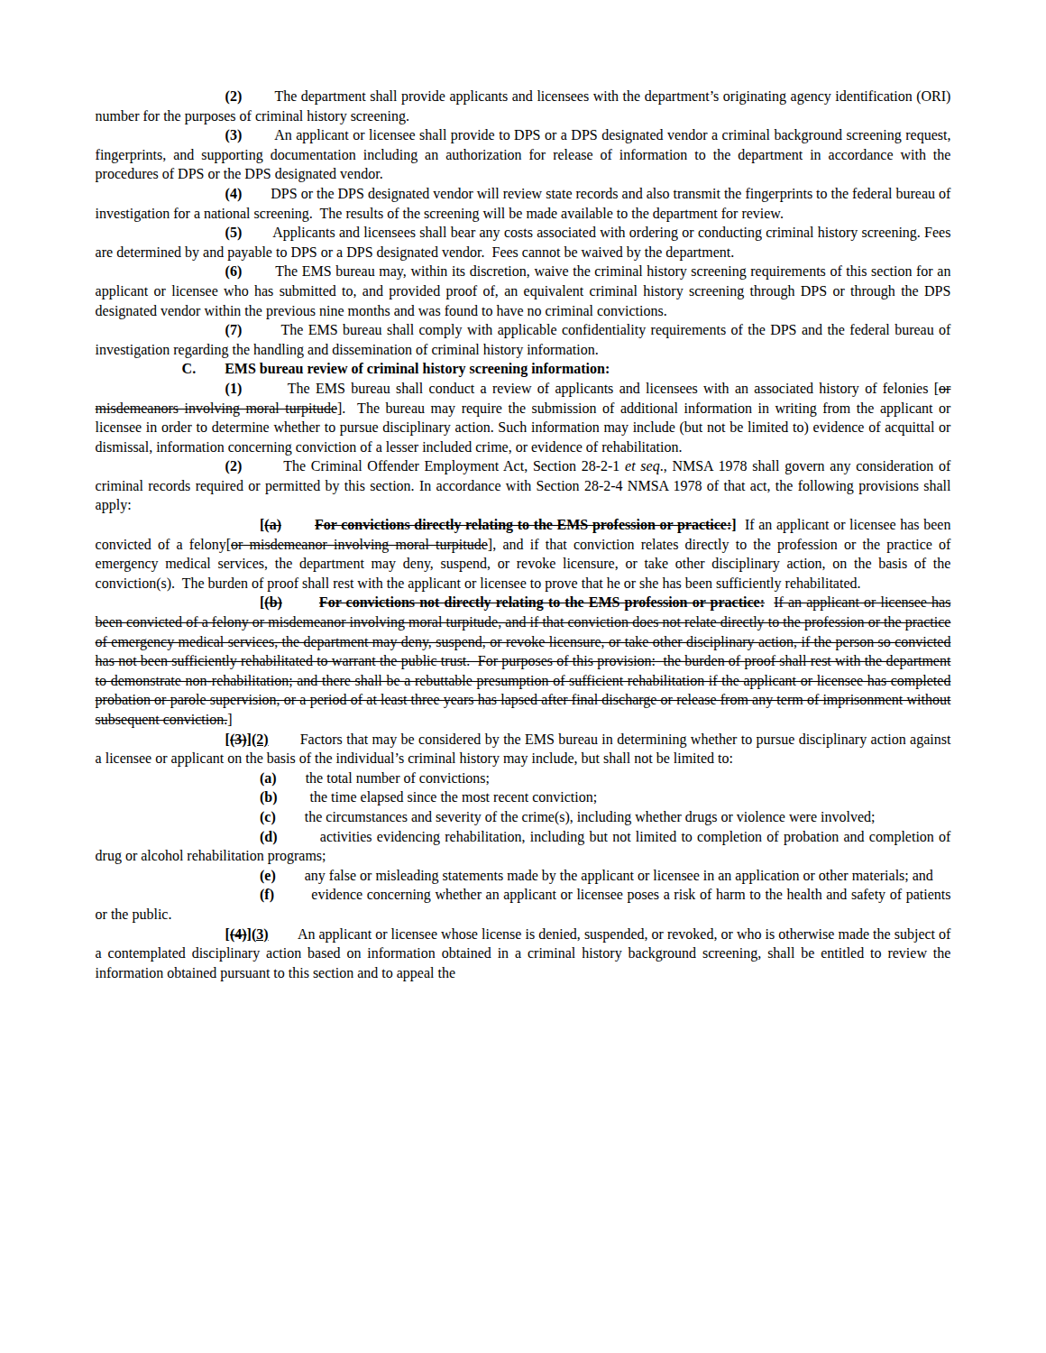(2) The department shall provide applicants and licensees with the department’s originating agency identification (ORI) number for the purposes of criminal history screening.
(3) An applicant or licensee shall provide to DPS or a DPS designated vendor a criminal background screening request, fingerprints, and supporting documentation including an authorization for release of information to the department in accordance with the procedures of DPS or the DPS designated vendor.
(4) DPS or the DPS designated vendor will review state records and also transmit the fingerprints to the federal bureau of investigation for a national screening. The results of the screening will be made available to the department for review.
(5) Applicants and licensees shall bear any costs associated with ordering or conducting criminal history screening. Fees are determined by and payable to DPS or a DPS designated vendor. Fees cannot be waived by the department.
(6) The EMS bureau may, within its discretion, waive the criminal history screening requirements of this section for an applicant or licensee who has submitted to, and provided proof of, an equivalent criminal history screening through DPS or through the DPS designated vendor within the previous nine months and was found to have no criminal convictions.
(7) The EMS bureau shall comply with applicable confidentiality requirements of the DPS and the federal bureau of investigation regarding the handling and dissemination of criminal history information.
C. EMS bureau review of criminal history screening information:
(1) The EMS bureau shall conduct a review of applicants and licensees with an associated history of felonies [or misdemeanors involving moral turpitude]. The bureau may require the submission of additional information in writing from the applicant or licensee in order to determine whether to pursue disciplinary action. Such information may include (but not be limited to) evidence of acquittal or dismissal, information concerning conviction of a lesser included crime, or evidence of rehabilitation.
(2) The Criminal Offender Employment Act, Section 28-2-1 et seq., NMSA 1978 shall govern any consideration of criminal records required or permitted by this section. In accordance with Section 28-2-4 NMSA 1978 of that act, the following provisions shall apply:
[(a) For convictions directly relating to the EMS profession or practice:] If an applicant or licensee has been convicted of a felony[or misdemeanor involving moral turpitude], and if that conviction relates directly to the profession or the practice of emergency medical services, the department may deny, suspend, or revoke licensure, or take other disciplinary action, on the basis of the conviction(s). The burden of proof shall rest with the applicant or licensee to prove that he or she has been sufficiently rehabilitated.
[(b) For convictions not directly relating to the EMS profession or practice: If an applicant or licensee has been convicted of a felony or misdemeanor involving moral turpitude, and if that conviction does not relate directly to the profession or the practice of emergency medical services, the department may deny, suspend, or revoke licensure, or take other disciplinary action, if the person so convicted has not been sufficiently rehabilitated to warrant the public trust. For purposes of this provision: the burden of proof shall rest with the department to demonstrate non-rehabilitation; and there shall be a rebuttable presumption of sufficient rehabilitation if the applicant or licensee has completed probation or parole supervision, or a period of at least three years has lapsed after final discharge or release from any term of imprisonment without subsequent conviction.]
[(3)](2) Factors that may be considered by the EMS bureau in determining whether to pursue disciplinary action against a licensee or applicant on the basis of the individual’s criminal history may include, but shall not be limited to:
(a) the total number of convictions;
(b) the time elapsed since the most recent conviction;
(c) the circumstances and severity of the crime(s), including whether drugs or violence were involved;
(d) activities evidencing rehabilitation, including but not limited to completion of probation and completion of drug or alcohol rehabilitation programs;
(e) any false or misleading statements made by the applicant or licensee in an application or other materials; and
(f) evidence concerning whether an applicant or licensee poses a risk of harm to the health and safety of patients or the public.
[(4)](3) An applicant or licensee whose license is denied, suspended, or revoked, or who is otherwise made the subject of a contemplated disciplinary action based on information obtained in a criminal history background screening, shall be entitled to review the information obtained pursuant to this section and to appeal the